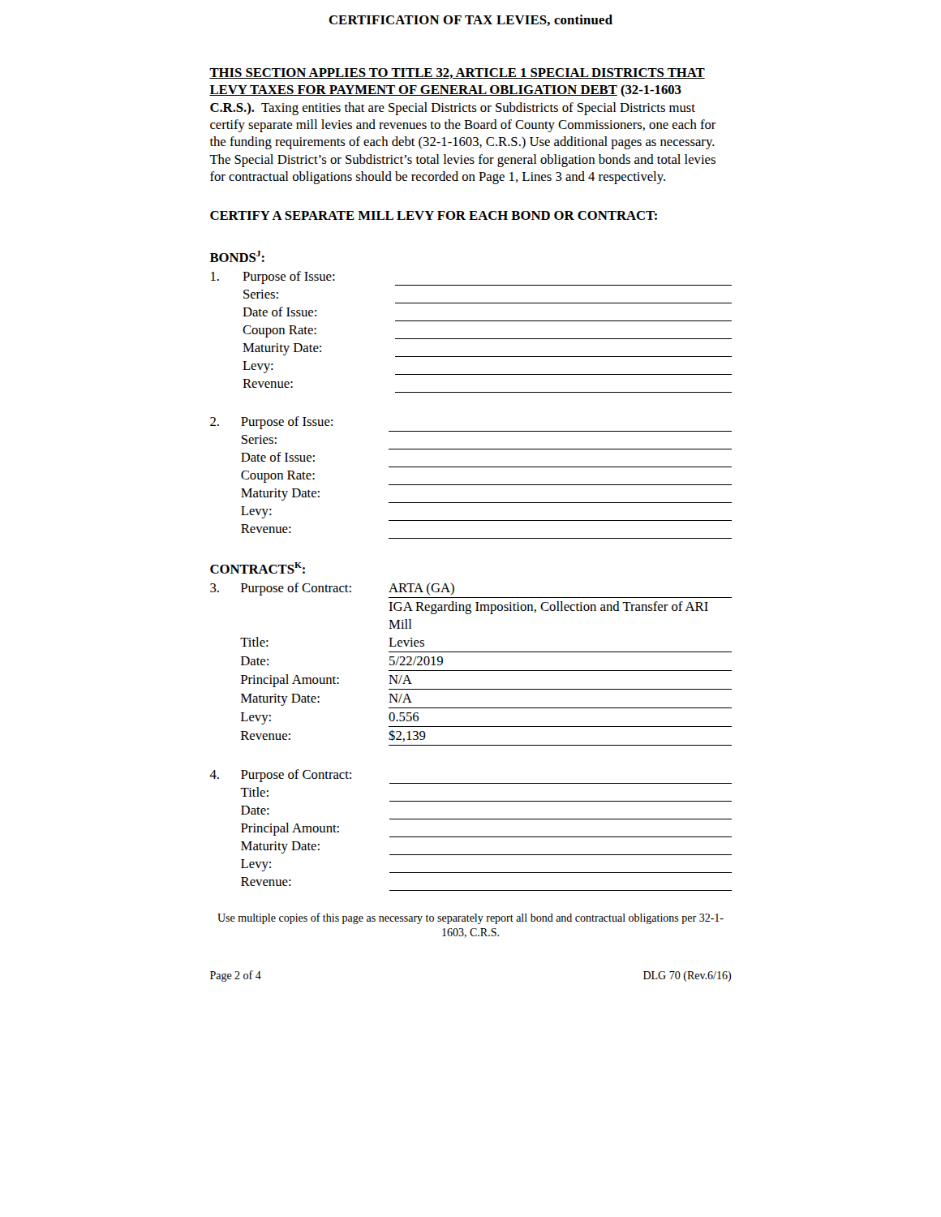CERTIFICATION OF TAX LEVIES, continued
THIS SECTION APPLIES TO TITLE 32, ARTICLE 1 SPECIAL DISTRICTS THAT LEVY TAXES FOR PAYMENT OF GENERAL OBLIGATION DEBT (32-1-1603 C.R.S.). Taxing entities that are Special Districts or Subdistricts of Special Districts must certify separate mill levies and revenues to the Board of County Commissioners, one each for the funding requirements of each debt (32-1-1603, C.R.S.) Use additional pages as necessary. The Special District’s or Subdistrict’s total levies for general obligation bonds and total levies for contractual obligations should be recorded on Page 1, Lines 3 and 4 respectively.
CERTIFY A SEPARATE MILL LEVY FOR EACH BOND OR CONTRACT:
BONDSJ:
| 1. | Purpose of Issue: | |
| | Series: | |
| | Date of Issue: | |
| | Coupon Rate: | |
| | Maturity Date: | |
| | Levy: | |
| | Revenue: | |
| 2. | Purpose of Issue: | |
| | Series: | |
| | Date of Issue: | |
| | Coupon Rate: | |
| | Maturity Date: | |
| | Levy: | |
| | Revenue: | |
CONTRACTSK:
| 3. | Purpose of Contract: | ARTA (GA) |
| | Title: | IGA Regarding Imposition, Collection and Transfer of ARI Mill Levies |
| | Date: | 5/22/2019 |
| | Principal Amount: | N/A |
| | Maturity Date: | N/A |
| | Levy: | 0.556 |
| | Revenue: | $2,139 |
| 4. | Purpose of Contract: | |
| | Title: | |
| | Date: | |
| | Principal Amount: | |
| | Maturity Date: | |
| | Levy: | |
| | Revenue: | |
Use multiple copies of this page as necessary to separately report all bond and contractual obligations per 32-1-1603, C.R.S.
Page 2 of 4 DLG 70 (Rev.6/16)